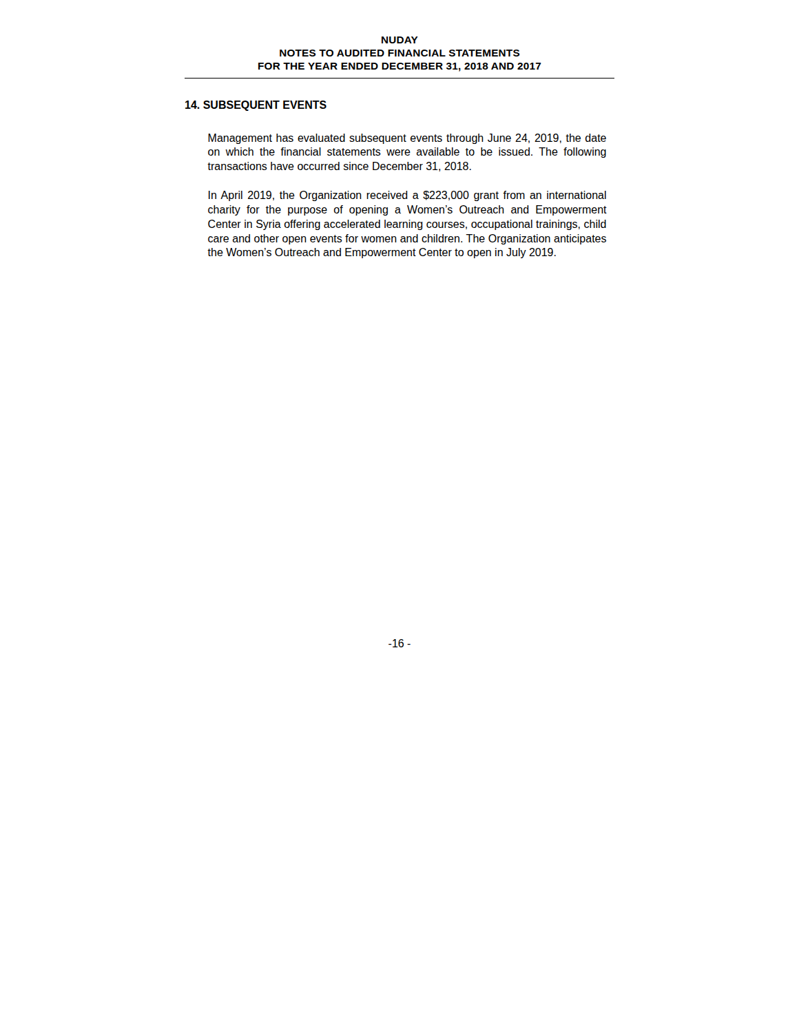NUDAY
NOTES TO AUDITED FINANCIAL STATEMENTS
FOR THE YEAR ENDED DECEMBER 31, 2018 AND 2017
14. SUBSEQUENT EVENTS
Management has evaluated subsequent events through June 24, 2019, the date on which the financial statements were available to be issued. The following transactions have occurred since December 31, 2018.
In April 2019, the Organization received a $223,000 grant from an international charity for the purpose of opening a Women’s Outreach and Empowerment Center in Syria offering accelerated learning courses, occupational trainings, child care and other open events for women and children. The Organization anticipates the Women’s Outreach and Empowerment Center to open in July 2019.
-16 -